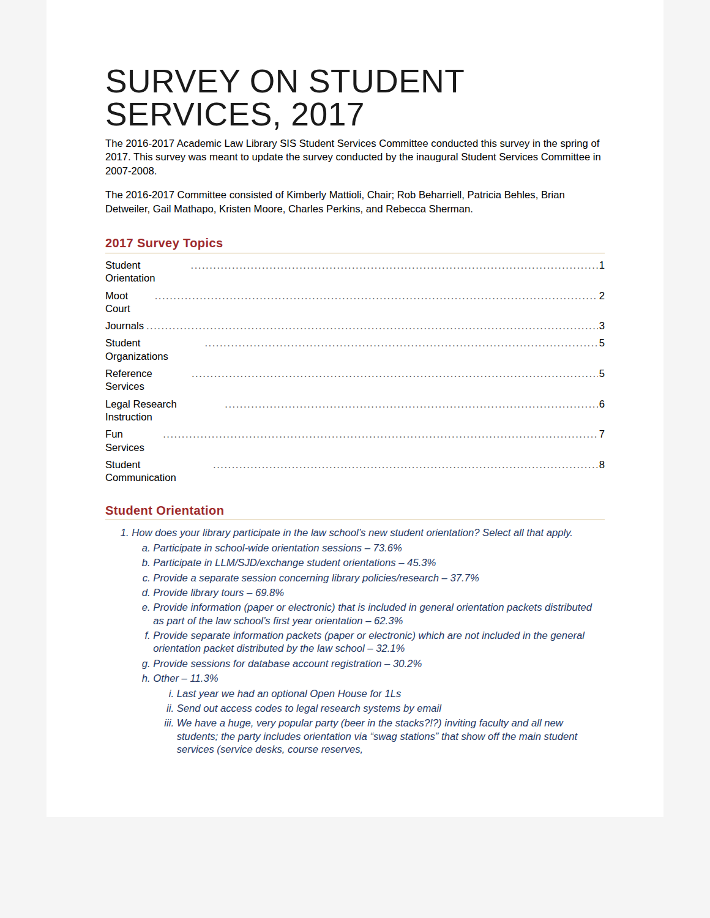SURVEY ON STUDENT SERVICES, 2017
The 2016-2017 Academic Law Library SIS Student Services Committee conducted this survey in the spring of 2017. This survey was meant to update the survey conducted by the inaugural Student Services Committee in 2007-2008.
The 2016-2017 Committee consisted of Kimberly Mattioli, Chair; Rob Beharriell, Patricia Behles, Brian Detweiler, Gail Mathapo, Kristen Moore, Charles Perkins, and Rebecca Sherman.
2017 Survey Topics
Student Orientation................................................................................................................... 1
Moot Court............................................................................................................................... 2
Journals..................................................................................................................................... 3
Student Organizations............................................................................................................. 5
Reference Services................................................................................................................... 5
Legal Research Instruction....................................................................................................... 6
Fun Services............................................................................................................................. 7
Student Communication.......................................................................................................... 8
Student Orientation
How does your library participate in the law school’s new student orientation? Select all that apply.
Participate in school-wide orientation sessions – 73.6%
Participate in LLM/SJD/exchange student orientations – 45.3%
Provide a separate session concerning library policies/research – 37.7%
Provide library tours – 69.8%
Provide information (paper or electronic) that is included in general orientation packets distributed as part of the law school’s first year orientation – 62.3%
Provide separate information packets (paper or electronic) which are not included in the general orientation packet distributed by the law school – 32.1%
Provide sessions for database account registration – 30.2%
Other – 11.3%
Last year we had an optional Open House for 1Ls
Send out access codes to legal research systems by email
We have a huge, very popular party (beer in the stacks?!?) inviting faculty and all new students; the party includes orientation via “swag stations” that show off the main student services (service desks, course reserves,